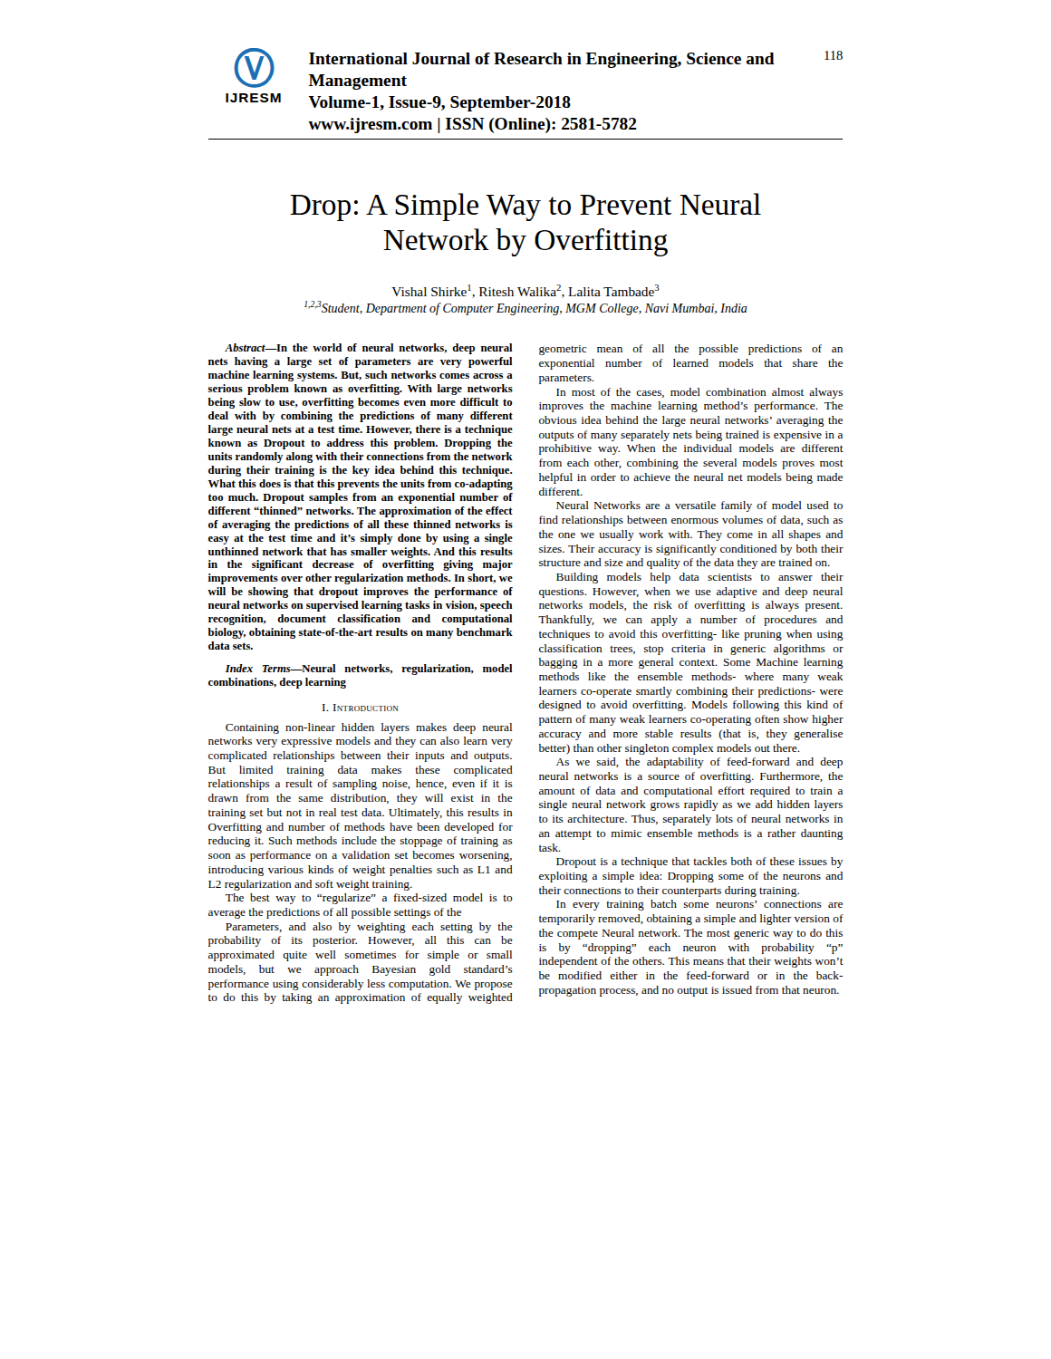118
Ⓥ IJRESM
International Journal of Research in Engineering, Science and Management
Volume-1, Issue-9, September-2018
www.ijresm.com | ISSN (Online): 2581-5782
Drop: A Simple Way to Prevent Neural Network by Overfitting
Vishal Shirke1, Ritesh Walika2, Lalita Tambade3
1,2,3Student, Department of Computer Engineering, MGM College, Navi Mumbai, India
Abstract—In the world of neural networks, deep neural nets having a large set of parameters are very powerful machine learning systems. But, such networks comes across a serious problem known as overfitting. With large networks being slow to use, overfitting becomes even more difficult to deal with by combining the predictions of many different large neural nets at a test time. However, there is a technique known as Dropout to address this problem. Dropping the units randomly along with their connections from the network during their training is the key idea behind this technique. What this does is that this prevents the units from co-adapting too much. Dropout samples from an exponential number of different “thinned” networks. The approximation of the effect of averaging the predictions of all these thinned networks is easy at the test time and it’s simply done by using a single unthinned network that has smaller weights. And this results in the significant decrease of overfitting giving major improvements over other regularization methods. In short, we will be showing that dropout improves the performance of neural networks on supervised learning tasks in vision, speech recognition, document classification and computational biology, obtaining state-of-the-art results on many benchmark data sets.
Index Terms—Neural networks, regularization, model combinations, deep learning
I. Introduction
Containing non-linear hidden layers makes deep neural networks very expressive models and they can also learn very complicated relationships between their inputs and outputs. But limited training data makes these complicated relationships a result of sampling noise, hence, even if it is drawn from the same distribution, they will exist in the training set but not in real test data. Ultimately, this results in Overfitting and number of methods have been developed for reducing it. Such methods include the stoppage of training as soon as performance on a validation set becomes worsening, introducing various kinds of weight penalties such as L1 and L2 regularization and soft weight training.
The best way to “regularize” a fixed-sized model is to average the predictions of all possible settings of the
Parameters, and also by weighting each setting by the probability of its posterior. However, all this can be approximated quite well sometimes for simple or small models, but we approach Bayesian gold standard’s performance using considerably less computation. We propose to do this by taking an approximation of equally weighted geometric mean of all the possible predictions of an exponential number of learned models that share the parameters.
In most of the cases, model combination almost always improves the machine learning method’s performance. The obvious idea behind the large neural networks’ averaging the outputs of many separately nets being trained is expensive in a prohibitive way. When the individual models are different from each other, combining the several models proves most helpful in order to achieve the neural net models being made different.
Neural Networks are a versatile family of model used to find relationships between enormous volumes of data, such as the one we usually work with. They come in all shapes and sizes. Their accuracy is significantly conditioned by both their structure and size and quality of the data they are trained on.
Building models help data scientists to answer their questions. However, when we use adaptive and deep neural networks models, the risk of overfitting is always present. Thankfully, we can apply a number of procedures and techniques to avoid this overfitting- like pruning when using classification trees, stop criteria in generic algorithms or bagging in a more general context. Some Machine learning methods like the ensemble methods- where many weak learners co-operate smartly combining their predictions- were designed to avoid overfitting. Models following this kind of pattern of many weak learners co-operating often show higher accuracy and more stable results (that is, they generalise better) than other singleton complex models out there.
As we said, the adaptability of feed-forward and deep neural networks is a source of overfitting. Furthermore, the amount of data and computational effort required to train a single neural network grows rapidly as we add hidden layers to its architecture. Thus, separately lots of neural networks in an attempt to mimic ensemble methods is a rather daunting task.
Dropout is a technique that tackles both of these issues by exploiting a simple idea: Dropping some of the neurons and their connections to their counterparts during training.
In every training batch some neurons’ connections are temporarily removed, obtaining a simple and lighter version of the compete Neural network. The most generic way to do this is by “dropping” each neuron with probability “p” independent of the others. This means that their weights won’t be modified either in the feed-forward or in the back-propagation process, and no output is issued from that neuron.